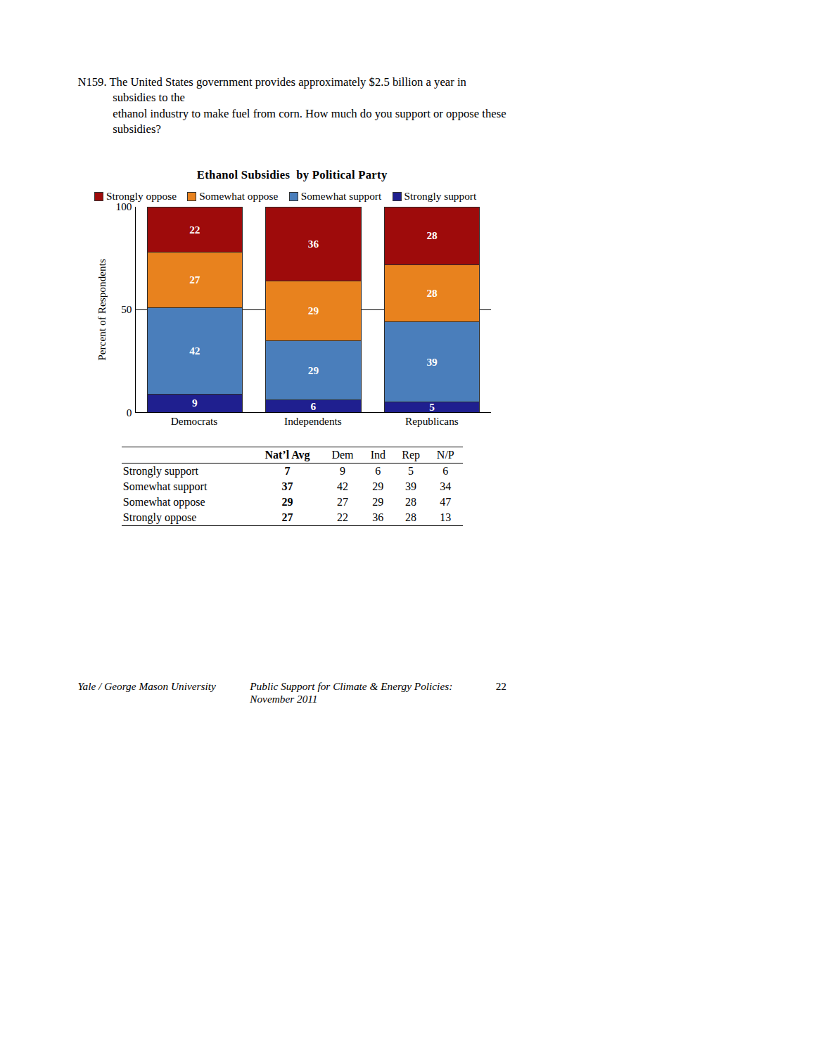N159. The United States government provides approximately $2.5 billion a year in subsidies to the ethanol industry to make fuel from corn. How much do you support or oppose these subsidies?
Ethanol Subsidies by Political Party
Strongly oppose Somewhat oppose Somewhat support Strongly support
Percent of Respondents
100 50 0
22
27
42
9
36
29
29
6
28
28
39
5
Democrats Independents Republicans
| | Nat’l Avg | Dem | Ind | Rep | N/P |
| --- | --- | --- | --- | --- | --- |
| Strongly support | 7 | 9 | 6 | 5 | 6 |
| Somewhat support | 37 | 42 | 29 | 39 | 34 |
| Somewhat oppose | 29 | 27 | 29 | 28 | 47 |
| Strongly oppose | 27 | 22 | 36 | 28 | 13 |
Yale / George Mason University
Public Support for Climate & Energy Policies: November 2011
22